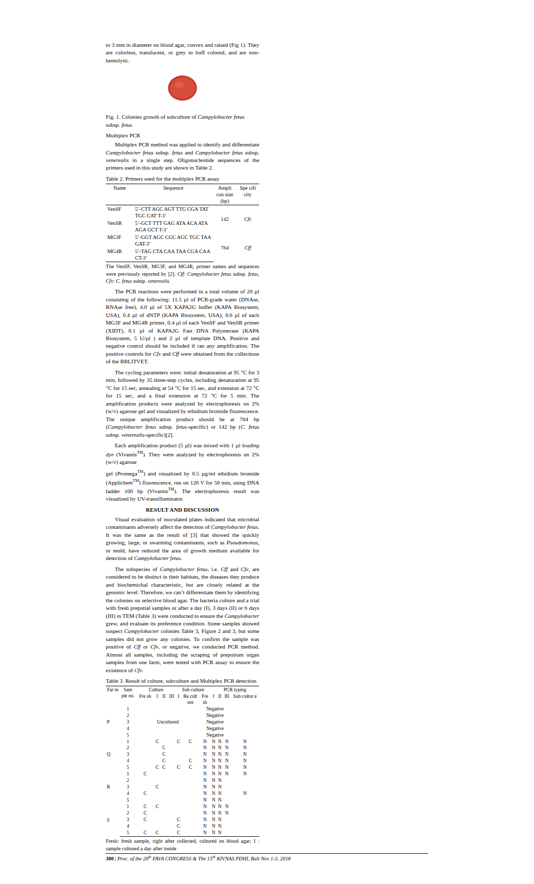to 3 mm in diameter on blood agar, convex and raised (Fig 1). They are colorless, translucent, or grey to buff colored, and are non-hemolytic.
Fig. 1. Colonies growth of subculture of Campylobacter fetus subsp. fetus
Multiplex PCR
Multiplex PCR method was applied to identify and differentiate Campylobacter fetus subsp. fetus and Campylobacter fetus subsp. venerealis in a single step. Oligonucleotide sequences of the primers used in this study are shown in Table 2.
Table 2. Primers used for the multiplex PCR assay
| Name | Sequence | Ampli con size (bp) | Spe cifi city |
| --- | --- | --- | --- |
| VenSF | 5’-CTT AGC AGT TTG CGA TAT TGC CAT T-3’ | 142 | Cfv |
| VenSR | 5’-GCT TTT GAG ATA ACA ATA AGA GCT T-3’ |
| MG3F | 5’-GGT AGC CGC AGC TGC TAA GAT-3’ | 764 | Cff |
| MG4R | 5’-TAG CTA CAA TAA CGA CAA CT-3’ |
The VenSF, VenSR, MG3F, and MG4R, primer names and sequences were previously reported by [2]. Cff: Campylobacter fetus subsp. fetus, Cfv: C. fetus subsp. venerealis.
The PCR reactions were performed in a total volume of 20 µl consisting of the following: 11.5 µl of PCR-grade water (DNAse, RNAse free), 4.0 µl of 5X KAPA2G buffer (KAPA Biosystem, USA), 0.4 µl of dNTP (KAPA Biosystem, USA), 0.6 µl of each MG3F and MG4R primer, 0.4 µl of each VenSF and VenSR primer (XIDT), 0.1 µl of KAPA2G Fast DNA Polymerase (KAPA Biosystem, 5 U/µl ) and 2 µl of template DNA. Positive and negative control should be included if ran any amplification. The positive controls for Cfv and Cff were obtained from the collections of the BBLITVET.
The cycling parameters were: initial denaturation at 95 °C for 3 min, followed by 35 three-step cycles, including denaturation at 95 °C for 15 sec, annealing at 54 °C for 15 sec, and extension at 72 °C for 15 sec, and a final extension at 72 °C for 5 min. The amplification products were analyzed by electrophoresis on 2% (w/v) agarose gel and visualized by ethidium bromide fluorescence. The unique amplification product should be at 764 bp (Campylobacter fetus subsp. fetus-specific) or 142 bp (C. fetus subsp. venerealis-specific)[2].
Each amplification product (5 µl) was mixed with 1 µl loading dye (VivantisTM). They were analyzed by electrophoresis on 2% (w/v) agarose
gel (PromegaTM) and visualized by 0.5 µg/ml ethidium bromide (ApplichemTM) fluorescence, run on 120 V for 50 min, using DNA ladder 100 bp (VivantisTM). The electrophoresis result was visualized by UV-transilluminator.
RESULT AND DISCUSSION
Visual evaluation of inoculated plates indicated that microbial contaminants adversely affect the detection of Campylobacter fetus. It was the same as the result of [3] that showed the quickly growing, large, or swarming contaminants, such as Pseudomonas, or mold, have reduced the area of growth medium available for detection of Campylobacter fetus.
The subspecies of Campylobacter fetus, i.e. Cff and Cfv, are considered to be distinct in their habitats, the diseases they produce and biochemichal characteristic, but are closely related at the genomic level. Therefore, we can’t differentiate them by identifying the colonies on selective blood agar. The bacteria culture and a trial with fresh preputial samples or after a day (I), 3 days (II) or 6 days (III) in TEM (Table 3) were conducted to ensure the Campylobacter grew, and evaluate its preference condition. Some samples showed suspect Campylobacter colonies Table 3, Figure 2 and 3, but some samples did not grow any colonies. To confirm the sample was positive of Cff or Cfv, or negative, we conducted PCR method. Almost all samples, including the scraping of preputium organ samples from one farm, were tested with PCR assay to ensure the existence of Cfv.
Table 3. Result of culture, subculture and Multiplex PCR detection
| Far m | Sam ple no. | Culture | Sub culture | PCR typing |
| --- | --- | --- | --- | --- |
| Fre sh | I | II | III | I | Re cult ure | Fre sh | I | II | III | Sub cultur e |
| P | 1 | | | | | | | Negative | |
| 2 | | | | | | | Negative | |
| 3 | Uncultured | Negative | |
| 4 | | | | | | | Negative | |
| 5 | | | | | | | Negative | |
| Q | 1 | | C | | | C | C | N | N | N | N | N |
| 2 | | | C | | | | N | N | N | N | N |
| 3 | | | C | | | | N | N | N | N | N |
| 4 | | | C | | | C | N | N | N | N | N |
| 5 | | C | C | | C | C | N | N | N | N | N |
| R | 1 | C | | | | | | N | N | N | N | N |
| 2 | | | | | | | N | N | N | | |
| 3 | | C | | | | | N | N | N | | |
| 4 | C | | | | | | N | N | N | | N |
| 5 | | | | | | | N | N | N | | |
| S | 1 | C | C | | | | | N | N | N | N | |
| 2 | C | | | | | | N | N | N | N | |
| 3 | C | | | | C | | N | N | N | | |
| 4 | | | | | C | | N | N | N | | |
| 5 | C | C | | | C | | N | N | N | | |
Fresh: fresh sample, right after collected, cultured on blood agar; I : sample cultured a day after inside
380 | Proc. of the 20th FAVA CONGRESS & The 15th KIVNAS PDHI, Bali Nov 1-3, 2018